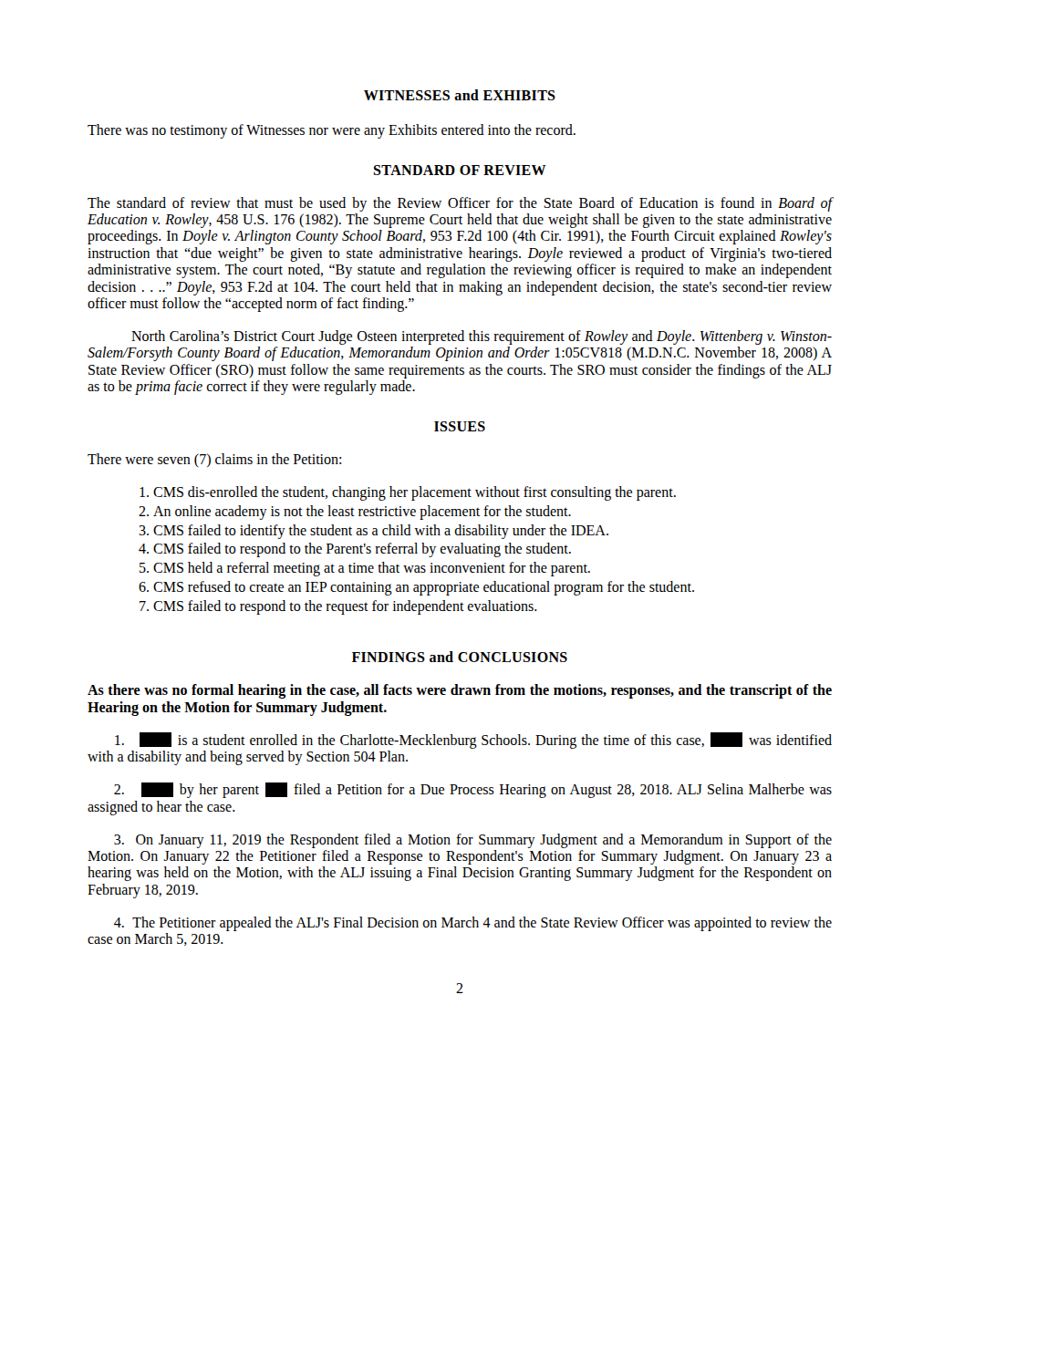WITNESSES and EXHIBITS
There was no testimony of Witnesses nor were any Exhibits entered into the record.
STANDARD OF REVIEW
The standard of review that must be used by the Review Officer for the State Board of Education is found in Board of Education v. Rowley, 458 U.S. 176 (1982). The Supreme Court held that due weight shall be given to the state administrative proceedings. In Doyle v. Arlington County School Board, 953 F.2d 100 (4th Cir. 1991), the Fourth Circuit explained Rowley's instruction that “due weight” be given to state administrative hearings. Doyle reviewed a product of Virginia's two-tiered administrative system. The court noted, “By statute and regulation the reviewing officer is required to make an independent decision . . ..” Doyle, 953 F.2d at 104. The court held that in making an independent decision, the state's second-tier review officer must follow the “accepted norm of fact finding.”
North Carolina’s District Court Judge Osteen interpreted this requirement of Rowley and Doyle. Wittenberg v. Winston-Salem/Forsyth County Board of Education, Memorandum Opinion and Order 1:05CV818 (M.D.N.C. November 18, 2008) A State Review Officer (SRO) must follow the same requirements as the courts. The SRO must consider the findings of the ALJ as to be prima facie correct if they were regularly made.
ISSUES
There were seven (7) claims in the Petition:
CMS dis-enrolled the student, changing her placement without first consulting the parent.
An online academy is not the least restrictive placement for the student.
CMS failed to identify the student as a child with a disability under the IDEA.
CMS failed to respond to the Parent's referral by evaluating the student.
CMS held a referral meeting at a time that was inconvenient for the parent.
CMS refused to create an IEP containing an appropriate educational program for the student.
CMS failed to respond to the request for independent evaluations.
FINDINGS and CONCLUSIONS
As there was no formal hearing in the case, all facts were drawn from the motions, responses, and the transcript of the Hearing on the Motion for Summary Judgment.
1. is a student enrolled in the Charlotte-Mecklenburg Schools. During the time of this case, was identified with a disability and being served by Section 504 Plan.
2. by her parent filed a Petition for a Due Process Hearing on August 28, 2018. ALJ Selina Malherbe was assigned to hear the case.
3. On January 11, 2019 the Respondent filed a Motion for Summary Judgment and a Memorandum in Support of the Motion. On January 22 the Petitioner filed a Response to Respondent's Motion for Summary Judgment. On January 23 a hearing was held on the Motion, with the ALJ issuing a Final Decision Granting Summary Judgment for the Respondent on February 18, 2019.
4. The Petitioner appealed the ALJ's Final Decision on March 4 and the State Review Officer was appointed to review the case on March 5, 2019.
2